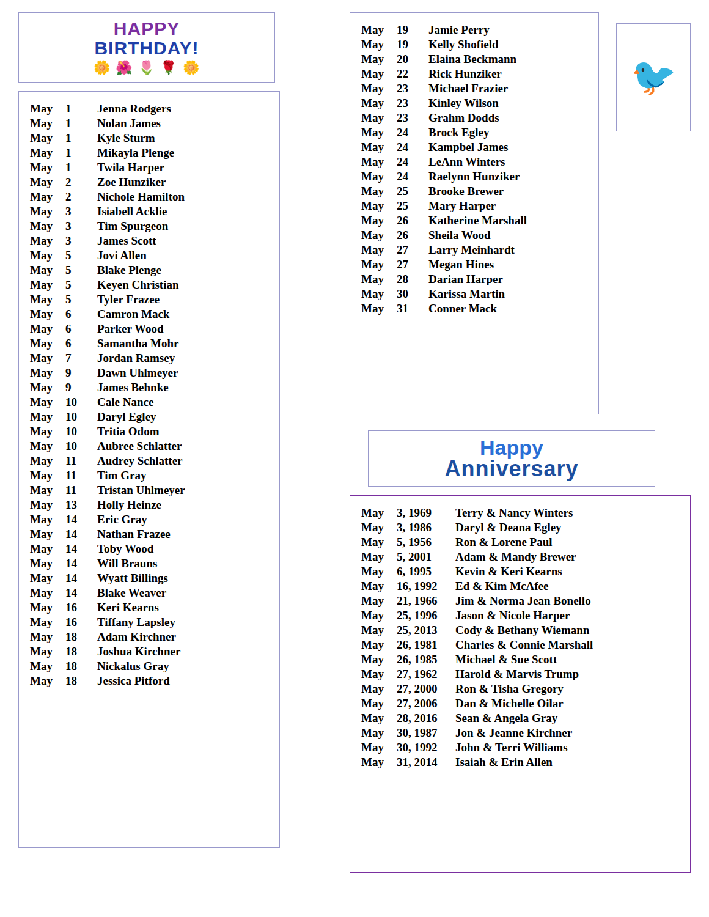🐦
HAPPY
BIRTHDAY!
🌼 🌺 🌷 🌹 🌼
| May | 1 | Jenna Rodgers |
| May | 1 | Nolan James |
| May | 1 | Kyle Sturm |
| May | 1 | Mikayla Plenge |
| May | 1 | Twila Harper |
| May | 2 | Zoe Hunziker |
| May | 2 | Nichole Hamilton |
| May | 3 | Isiabell Acklie |
| May | 3 | Tim Spurgeon |
| May | 3 | James Scott |
| May | 5 | Jovi Allen |
| May | 5 | Blake Plenge |
| May | 5 | Keyen Christian |
| May | 5 | Tyler Frazee |
| May | 6 | Camron Mack |
| May | 6 | Parker Wood |
| May | 6 | Samantha Mohr |
| May | 7 | Jordan Ramsey |
| May | 9 | Dawn Uhlmeyer |
| May | 9 | James Behnke |
| May | 10 | Cale Nance |
| May | 10 | Daryl Egley |
| May | 10 | Tritia Odom |
| May | 10 | Aubree Schlatter |
| May | 11 | Audrey Schlatter |
| May | 11 | Tim Gray |
| May | 11 | Tristan Uhlmeyer |
| May | 13 | Holly Heinze |
| May | 14 | Eric Gray |
| May | 14 | Nathan Frazee |
| May | 14 | Toby Wood |
| May | 14 | Will Brauns |
| May | 14 | Wyatt Billings |
| May | 14 | Blake Weaver |
| May | 16 | Keri Kearns |
| May | 16 | Tiffany Lapsley |
| May | 18 | Adam Kirchner |
| May | 18 | Joshua Kirchner |
| May | 18 | Nickalus Gray |
| May | 18 | Jessica Pitford |
| May | 19 | Jamie Perry |
| May | 19 | Kelly Shofield |
| May | 20 | Elaina Beckmann |
| May | 22 | Rick Hunziker |
| May | 23 | Michael Frazier |
| May | 23 | Kinley Wilson |
| May | 23 | Grahm Dodds |
| May | 24 | Brock Egley |
| May | 24 | Kampbel James |
| May | 24 | LeAnn Winters |
| May | 24 | Raelynn Hunziker |
| May | 25 | Brooke Brewer |
| May | 25 | Mary Harper |
| May | 26 | Katherine Marshall |
| May | 26 | Sheila Wood |
| May | 27 | Larry Meinhardt |
| May | 27 | Megan Hines |
| May | 28 | Darian Harper |
| May | 30 | Karissa Martin |
| May | 31 | Conner Mack |
Happy
Anniversary
| May | 3, 1969 | Terry & Nancy Winters |
| May | 3, 1986 | Daryl & Deana Egley |
| May | 5, 1956 | Ron & Lorene Paul |
| May | 5, 2001 | Adam & Mandy Brewer |
| May | 6, 1995 | Kevin & Keri Kearns |
| May | 16, 1992 | Ed & Kim McAfee |
| May | 21, 1966 | Jim & Norma Jean Bonello |
| May | 25, 1996 | Jason & Nicole Harper |
| May | 25, 2013 | Cody & Bethany Wiemann |
| May | 26, 1981 | Charles & Connie Marshall |
| May | 26, 1985 | Michael & Sue Scott |
| May | 27, 1962 | Harold & Marvis Trump |
| May | 27, 2000 | Ron & Tisha Gregory |
| May | 27, 2006 | Dan & Michelle Oilar |
| May | 28, 2016 | Sean & Angela Gray |
| May | 30, 1987 | Jon & Jeanne Kirchner |
| May | 30, 1992 | John & Terri Williams |
| May | 31, 2014 | Isaiah & Erin Allen |